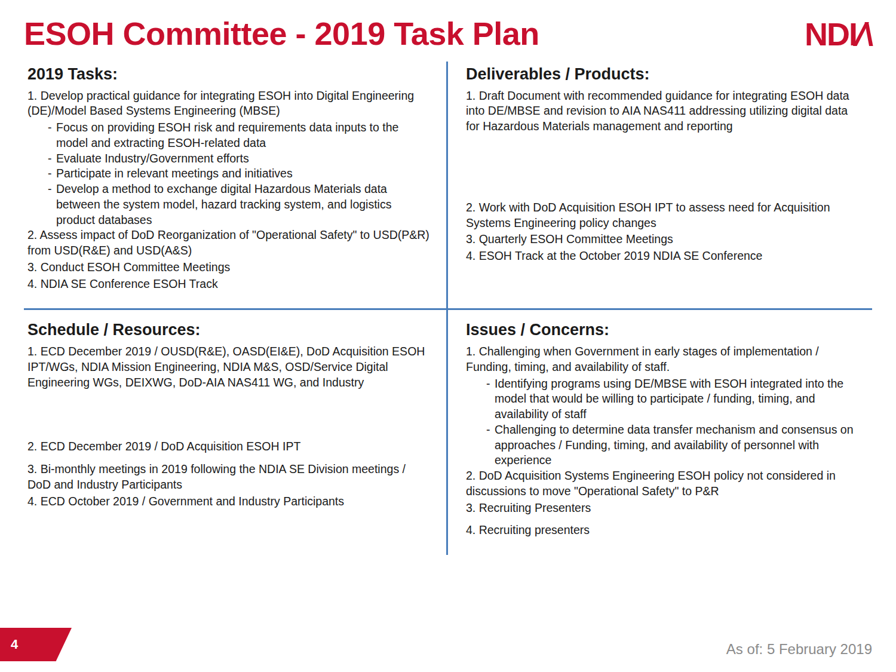ESOH Committee - 2019 Task Plan
NDI/\
2019 Tasks:
1. Develop practical guidance for integrating ESOH into Digital Engineering (DE)/Model Based Systems Engineering (MBSE)
Focus on providing ESOH risk and requirements data inputs to the model and extracting ESOH-related data
Evaluate Industry/Government efforts
Participate in relevant meetings and initiatives
Develop a method to exchange digital Hazardous Materials data between the system model, hazard tracking system, and logistics product databases
2. Assess impact of DoD Reorganization of "Operational Safety" to USD(P&R) from USD(R&E) and USD(A&S)
3. Conduct ESOH Committee Meetings
4. NDIA SE Conference ESOH Track
Deliverables / Products:
1. Draft Document with recommended guidance for integrating ESOH data into DE/MBSE and revision to AIA NAS411 addressing utilizing digital data for Hazardous Materials management and reporting
2. Work with DoD Acquisition ESOH IPT to assess need for Acquisition Systems Engineering policy changes
3. Quarterly ESOH Committee Meetings
4. ESOH Track at the October 2019 NDIA SE Conference
Schedule / Resources:
1. ECD December 2019 / OUSD(R&E), OASD(EI&E), DoD Acquisition ESOH IPT/WGs, NDIA Mission Engineering, NDIA M&S, OSD/Service Digital Engineering WGs, DEIXWG, DoD-AIA NAS411 WG, and Industry
2. ECD December 2019 / DoD Acquisition ESOH IPT
3. Bi-monthly meetings in 2019 following the NDIA SE Division meetings / DoD and Industry Participants
4. ECD October 2019 / Government and Industry Participants
Issues / Concerns:
1. Challenging when Government in early stages of implementation / Funding, timing, and availability of staff.
Identifying programs using DE/MBSE with ESOH integrated into the model that would be willing to participate / funding, timing, and availability of staff
Challenging to determine data transfer mechanism and consensus on approaches / Funding, timing, and availability of personnel with experience
2. DoD Acquisition Systems Engineering ESOH policy not considered in discussions to move "Operational Safety" to P&R
3. Recruiting Presenters
4. Recruiting presenters
4
As of: 5 February 2019